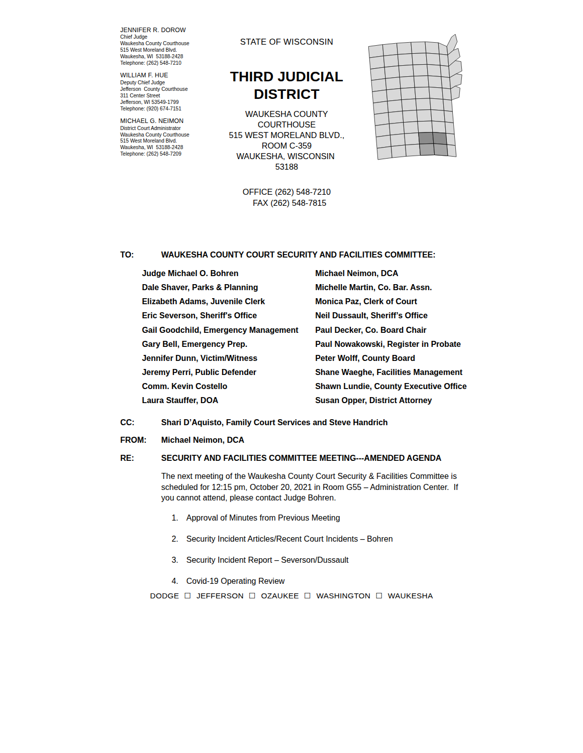JENNIFER R. DOROW
Chief Judge
Waukesha County Courthouse
515 West Moreland Blvd.
Waukesha, WI 53188-2428
Telephone: (262) 548-7210
WILLIAM F. HUE
Deputy Chief Judge
Jefferson County Courthouse
311 Center Street
Jefferson, WI 53549-1799
Telephone: (920) 674-7151
MICHAEL G. NEIMON
District Court Administrator
Waukesha County Courthouse
515 West Moreland Blvd.
Waukesha, WI 53188-2428
Telephone: (262) 548-7209
STATE OF WISCONSIN
THIRD JUDICIAL DISTRICT
WAUKESHA COUNTY COURTHOUSE
515 WEST MORELAND BLVD., ROOM C-359
WAUKESHA, WISCONSIN 53188
OFFICE (262) 548-7210
FAX (262) 548-7815
Map of Wisconsin counties
TO:
WAUKESHA COUNTY COURT SECURITY AND FACILITIES COMMITTEE:
| Judge Michael O. Bohren | Michael Neimon, DCA |
| Dale Shaver, Parks & Planning | Michelle Martin, Co. Bar. Assn. |
| Elizabeth Adams, Juvenile Clerk | Monica Paz, Clerk of Court |
| Eric Severson, Sheriff's Office | Neil Dussault, Sheriff’s Office |
| Gail Goodchild, Emergency Management | Paul Decker, Co. Board Chair |
| Gary Bell, Emergency Prep. | Paul Nowakowski, Register in Probate |
| Jennifer Dunn, Victim/Witness | Peter Wolff, County Board |
| Jeremy Perri, Public Defender | Shane Waeghe, Facilities Management |
| Comm. Kevin Costello | Shawn Lundie, County Executive Office |
| Laura Stauffer, DOA | Susan Opper, District Attorney |
CC:
Shari D’Aquisto, Family Court Services and Steve Handrich
FROM:
Michael Neimon, DCA
RE:
SECURITY AND FACILITIES COMMITTEE MEETING---AMENDED AGENDA
The next meeting of the Waukesha County Court Security & Facilities Committee is scheduled for 12:15 pm, October 20, 2021 in Room G55 – Administration Center. If you cannot attend, please contact Judge Bohren.
Approval of Minutes from Previous Meeting
Security Incident Articles/Recent Court Incidents – Bohren
Security Incident Report – Severson/Dussault
Covid-19 Operating Review
DODGE ☐ JEFFERSON ☐ OZAUKEE ☐ WASHINGTON ☐ WAUKESHA